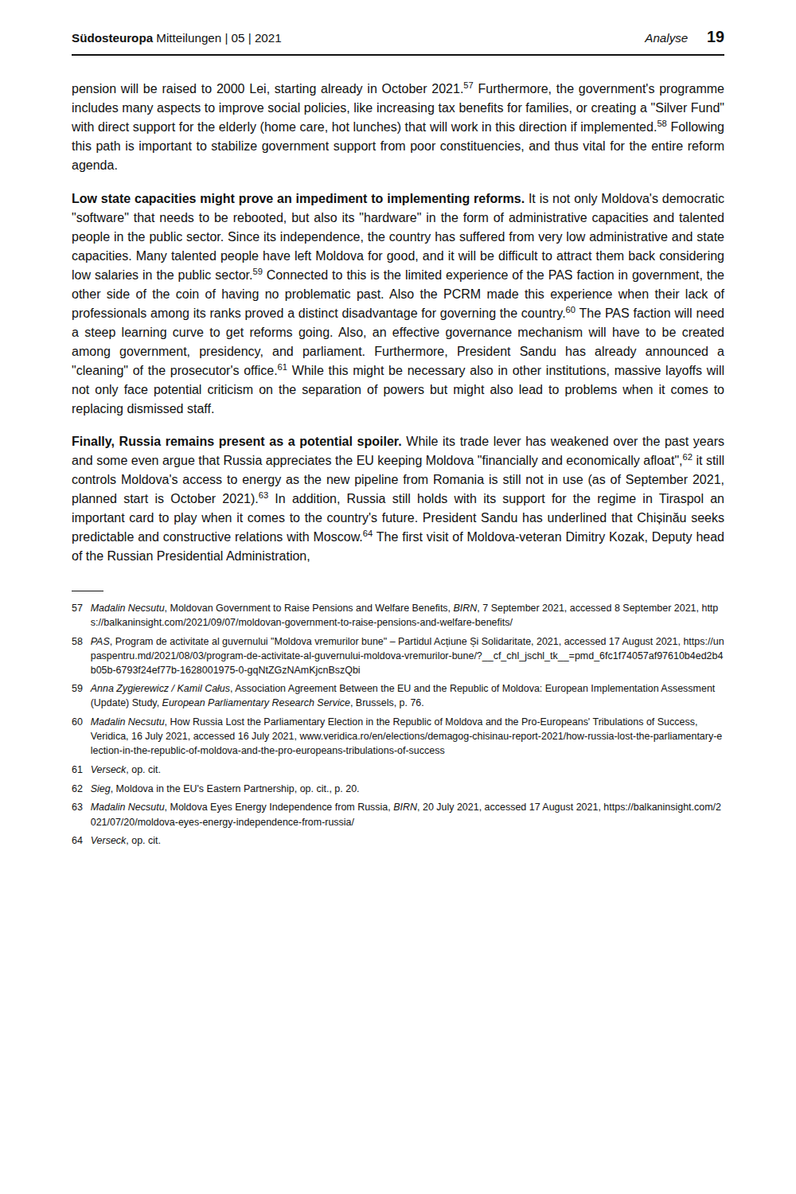Südosteuropa Mitteilungen | 05 | 2021
Analyse 19
pension will be raised to 2000 Lei, starting already in October 2021.57 Furthermore, the government's programme includes many aspects to improve social policies, like increasing tax benefits for families, or creating a "Silver Fund" with direct support for the elderly (home care, hot lunches) that will work in this direction if implemented.58 Following this path is important to stabilize government support from poor constituencies, and thus vital for the entire reform agenda.
Low state capacities might prove an impediment to implementing reforms. It is not only Moldova's democratic "software" that needs to be rebooted, but also its "hardware" in the form of administrative capacities and talented people in the public sector. Since its independence, the country has suffered from very low administrative and state capacities. Many talented people have left Moldova for good, and it will be difficult to attract them back considering low salaries in the public sector.59 Connected to this is the limited experience of the PAS faction in government, the other side of the coin of having no problematic past. Also the PCRM made this experience when their lack of professionals among its ranks proved a distinct disadvantage for governing the country.60 The PAS faction will need a steep learning curve to get reforms going. Also, an effective governance mechanism will have to be created among government, presidency, and parliament. Furthermore, President Sandu has already announced a "cleaning" of the prosecutor's office.61 While this might be necessary also in other institutions, massive layoffs will not only face potential criticism on the separation of powers but might also lead to problems when it comes to replacing dismissed staff.
Finally, Russia remains present as a potential spoiler. While its trade lever has weakened over the past years and some even argue that Russia appreciates the EU keeping Moldova "financially and economically afloat",62 it still controls Moldova's access to energy as the new pipeline from Romania is still not in use (as of September 2021, planned start is October 2021).63 In addition, Russia still holds with its support for the regime in Tiraspol an important card to play when it comes to the country's future. President Sandu has underlined that Chișinău seeks predictable and constructive relations with Moscow.64 The first visit of Moldova-veteran Dimitry Kozak, Deputy head of the Russian Presidential Administration,
57 Madalin Necsutu, Moldovan Government to Raise Pensions and Welfare Benefits, BIRN, 7 September 2021, accessed 8 September 2021, https://balkaninsight.com/2021/09/07/moldovan-government-to-raise-pensions-and-welfare-benefits/
58 PAS, Program de activitate al guvernului "Moldova vremurilor bune" – Partidul Acțiune Și Solidaritate, 2021, accessed 17 August 2021, https://unpaspentru.md/2021/08/03/program-de-activitate-al-guvernului-moldova-vremurilor-bune/?__cf_chl_jschl_tk__=pmd_6fc1f74057af97610b4ed2b4b05b-6793f24ef77b-1628001975-0-gqNtZGzNAmKjcnBszQbi
59 Anna Zygierewicz / Kamil Całus, Association Agreement Between the EU and the Republic of Moldova: European Implementation Assessment (Update) Study, European Parliamentary Research Service, Brussels, p. 76.
60 Madalin Necsutu, How Russia Lost the Parliamentary Election in the Republic of Moldova and the Pro-Europeans' Tribulations of Success, Veridica, 16 July 2021, accessed 16 July 2021, www.veridica.ro/en/elections/demagog-chisinau-report-2021/how-russia-lost-the-parliamentary-election-in-the-republic-of-moldova-and-the-pro-europeans-tribulations-of-success
61 Verseck, op. cit.
62 Sieg, Moldova in the EU's Eastern Partnership, op. cit., p. 20.
63 Madalin Necsutu, Moldova Eyes Energy Independence from Russia, BIRN, 20 July 2021, accessed 17 August 2021, https://balkaninsight.com/2021/07/20/moldova-eyes-energy-independence-from-russia/
64 Verseck, op. cit.